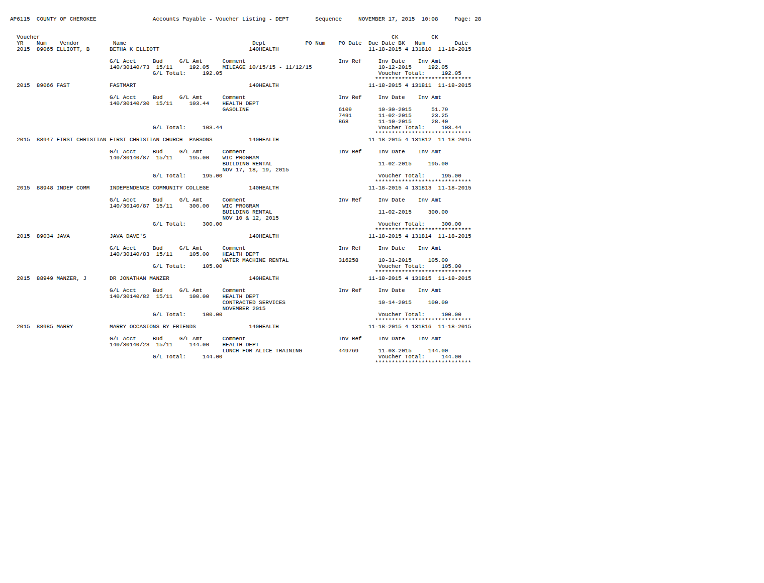AP6115 COUNTY OF CHEROKEE Accounts Payable - Voucher Listing - DEPT Sequence NOVEMBER 17, 2015 10:08 Page: 28 Voucher CK CK YR Num Vendor Name Dept PO Num PO Date Due Date BK Num Date 2015 89065 ELLIOTT, B BETHA K ELLIOTT 140HEALTH 11-18-2015 4 131810 11-18-2015 G/L Acct Bud G/L Amt Comment Inv Ref Inv Date Inv Amt 140/30140/73 15/11 192.05 MILEAGE 10/15/15 - 11/12/15 10-12-2015 192.05 G/L Total: 192.05 Voucher Total: 192.05 ***************************** 2015 89066 FAST FASTMART 140HEALTH 11-18-2015 4 131811 11-18-2015 G/L Acct Bud G/L Amt Comment Inv Ref Inv Date Inv Amt 140/30140/30 15/11 103.44 HEALTH DEPT GASOLINE 6109 10-30-2015 51.79 7491 11-02-2015 23.25 868 11-10-2015 28.40 G/L Total: 103.44 Voucher Total: 103.44 ***************************** 2015 88947 FIRST CHRISTIAN FIRST CHRISTIAN CHURCH PARSONS 140HEALTH 11-18-2015 4 131812 11-18-2015 G/L Acct Bud G/L Amt Comment Inv Ref Inv Date Inv Amt 140/30140/87 15/11 195.00 WIC PROGRAM BUILDING RENTAL 11-02-2015 195.00 NOV 17, 18, 19, 2015 G/L Total: 195.00 Voucher Total: 195.00 ***************************** 2015 88948 INDEP COMM INDEPENDENCE COMMUNITY COLLEGE 140HEALTH 11-18-2015 4 131813 11-18-2015 G/L Acct Bud G/L Amt Comment Inv Ref Inv Date Inv Amt 140/30140/87 15/11 300.00 WIC PROGRAM BUILDING RENTAL 11-02-2015 300.00 NOV 10 & 12, 2015 G/L Total: 300.00 Voucher Total: 300.00 ***************************** 2015 89034 JAVA JAVA DAVE'S 140HEALTH 11-18-2015 4 131814 11-18-2015 G/L Acct Bud G/L Amt Comment Inv Ref Inv Date Inv Amt 140/30140/83 15/11 105.00 HEALTH DEPT WATER MACHINE RENTAL 316258 10-31-2015 105.00 G/L Total: 105.00 Voucher Total: 105.00 ***************************** 2015 88949 MANZER, J DR JONATHAN MANZER 140HEALTH 11-18-2015 4 131815 11-18-2015 G/L Acct Bud G/L Amt Comment Inv Ref Inv Date Inv Amt 140/30140/82 15/11 100.00 HEALTH DEPT CONTRACTED SERVICES 10-14-2015 100.00 NOVEMBER 2015 G/L Total: 100.00 Voucher Total: 100.00 ***************************** 2015 88985 MARRY MARRY OCCASIONS BY FRIENDS 140HEALTH 11-18-2015 4 131816 11-18-2015 G/L Acct Bud G/L Amt Comment Inv Ref Inv Date Inv Amt 140/30140/23 15/11 144.00 HEALTH DEPT LUNCH FOR ALICE TRAINING 449769 11-03-2015 144.00 G/L Total: 144.00 Voucher Total: 144.00 *****************************